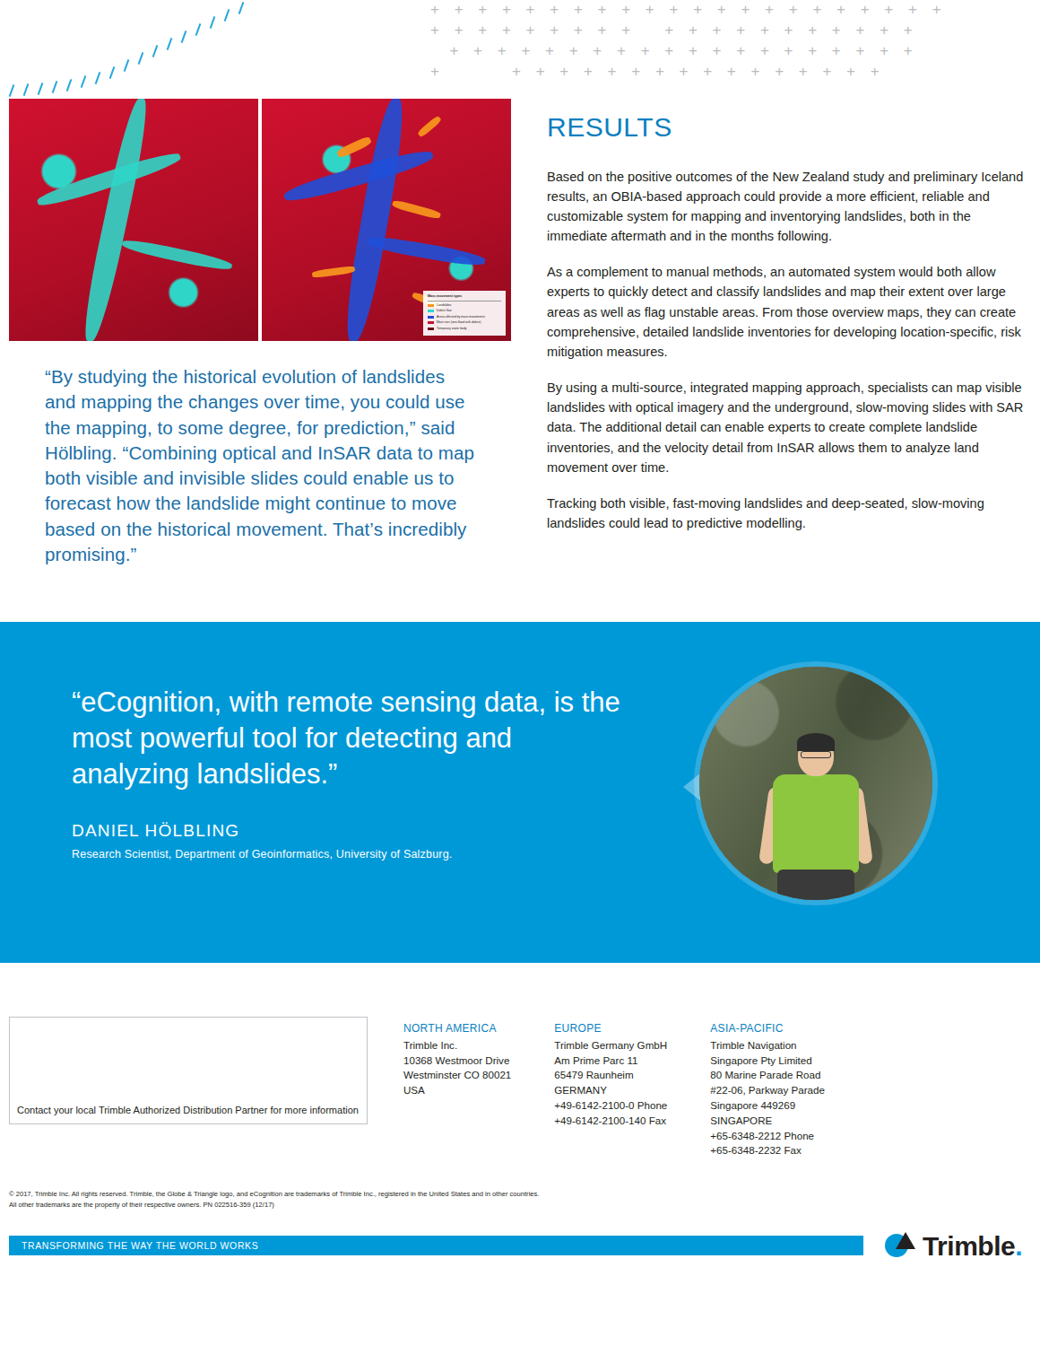+ + + + + + + + + + + + + + + + + + + + + + + + + + + + + + + + + + + + + + + + + + + + + + + + + + + + + + + + + + + + + + + + + + + + + + + + + + + + + + +
Mass movement types
Landslides
Debris flow
Areas affected by mass movements
Main river (non-flood with debris)
Temporary water body
“By studying the historical evolution of landslides and mapping the changes over time, you could use the mapping, to some degree, for prediction,” said Hölbling. “Combining optical and InSAR data to map both visible and invisible slides could enable us to forecast how the landslide might continue to move based on the historical movement. That’s incredibly promising.”
RESULTS
Based on the positive outcomes of the New Zealand study and preliminary Iceland results, an OBIA-based approach could provide a more efficient, reliable and customizable system for mapping and inventorying landslides, both in the immediate aftermath and in the months following.
As a complement to manual methods, an automated system would both allow experts to quickly detect and classify landslides and map their extent over large areas as well as flag unstable areas. From those overview maps, they can create comprehensive, detailed landslide inventories for developing location-specific, risk mitigation measures.
By using a multi-source, integrated mapping approach, specialists can map visible landslides with optical imagery and the underground, slow-moving slides with SAR data. The additional detail can enable experts to create complete landslide inventories, and the velocity detail from InSAR allows them to analyze land movement over time.
Tracking both visible, fast-moving landslides and deep-seated, slow-moving landslides could lead to predictive modelling.
“eCognition, with remote sensing data, is the most powerful tool for detecting and analyzing landslides.”
DANIEL HÖLBLING
Research Scientist, Department of Geoinformatics, University of Salzburg.
Contact your local Trimble Authorized Distribution Partner for more information
NORTH AMERICA
Trimble Inc.
10368 Westmoor Drive
Westminster CO 80021
USA
EUROPE
Trimble Germany GmbH
Am Prime Parc 11
65479 Raunheim
GERMANY
+49-6142-2100-0 Phone
+49-6142-2100-140 Fax
ASIA-PACIFIC
Trimble Navigation
Singapore Pty Limited
80 Marine Parade Road
#22-06, Parkway Parade
Singapore 449269
SINGAPORE
+65-6348-2212 Phone
+65-6348-2232 Fax
© 2017, Trimble Inc. All rights reserved. Trimble, the Globe & Triangle logo, and eCognition are trademarks of Trimble Inc., registered in the United States and in other countries.
All other trademarks are the property of their respective owners. PN 022516-359 (12/17)
TRANSFORMING THE WAY THE WORLD WORKS
Trimble.